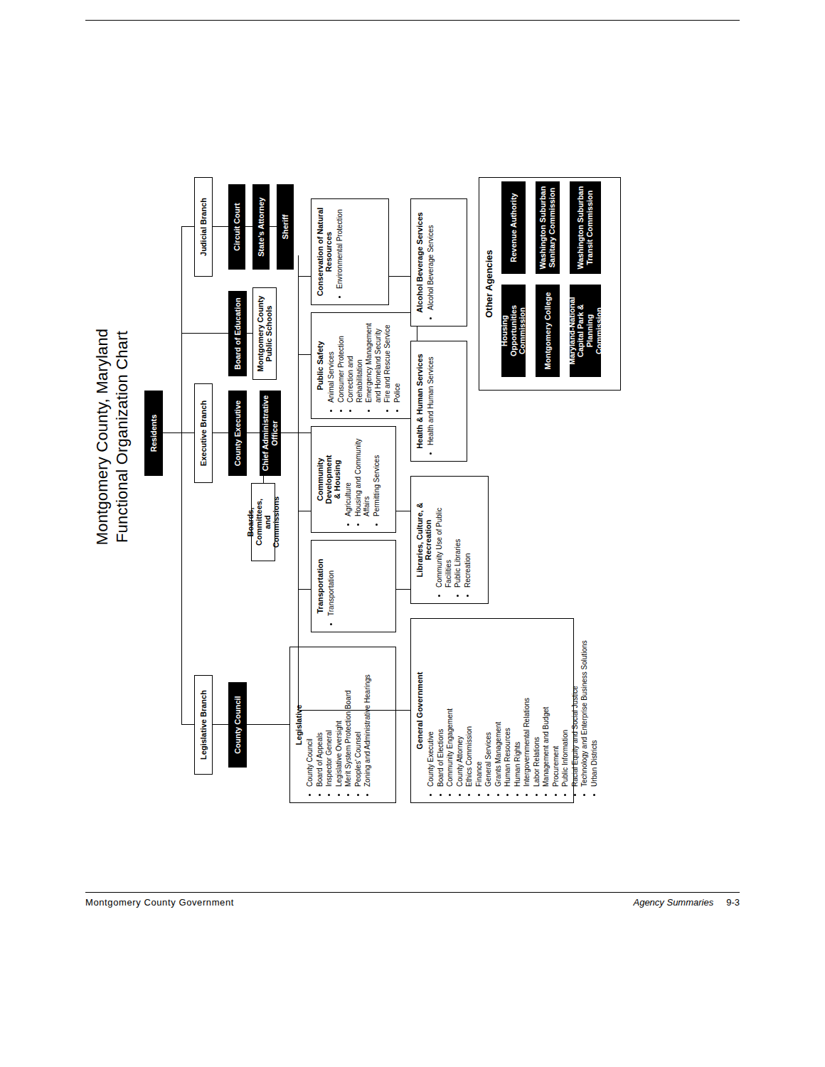Montgomery County, Maryland
Functional Organization Chart
Residents
Legislative Branch
Executive Branch
Judicial Branch
County Council
County Executive
Circuit Court
State's Attorney
Sheriff
Board of Education
Montgomery County
Public Schools
Chief Administrative
Officer
Boards, Committees,
and Commissions
Legislative
County Council
Board of Appeals
Inspector General
Legislative Oversight
Merit System Protection Board
Peoples' Counsel
Zoning and Administrative Hearings
Transportation
Transportation
Community Development
& Housing
Agriculture
Housing and Community Affairs
Permitting Services
Public Safety
Animal Services
Consumer Protection
Correction and Rehabilitation
Emergency Management and Homeland Security
Fire and Rescue Service
Police
Conservation of Natural
Resources
Environmental Protection
General Government
County Executive
Board of Elections
Community Engagement
County Attorney
Ethics Commission
Finance
General Services
Grants Management
Human Resources
Human Rights
Intergovernmental Relations
Labor Relations
Management and Budget
Procurement
Public Information
Racial Equity and Social Justice
Technology and Enterprise Business Solutions
Urban Districts
Libraries, Culture, & Recreation
Community Use of Public Facilities
Public Libraries
Recreation
Health & Human Services
Health and Human Services
Alcohol Beverage Services
Alcohol Beverage Services
Other Agencies
Housing Opportunities
Commission
Revenue Authority
Montgomery College
Washington Suburban
Sanitary Commission
Maryland-National
Capital Park & Planning
Commission
Washington Suburban
Transit Commission
Montgomery County Government
Agency Summaries 9-3